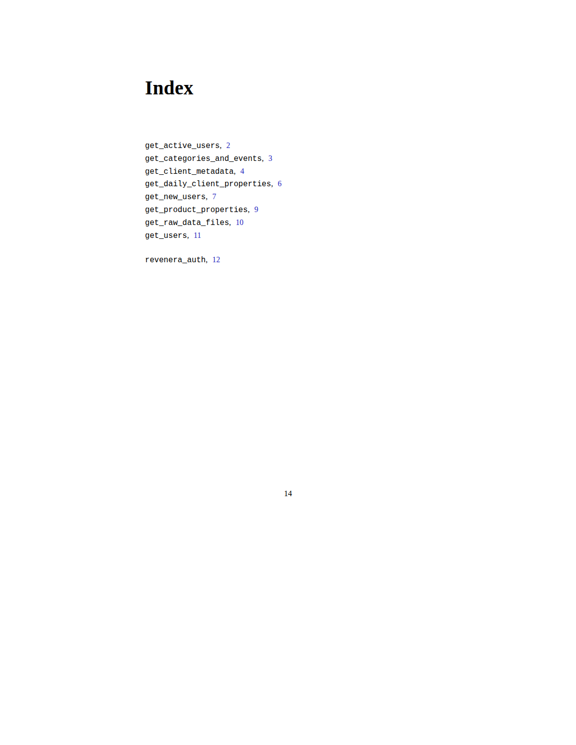Index
get_active_users, 2
get_categories_and_events, 3
get_client_metadata, 4
get_daily_client_properties, 6
get_new_users, 7
get_product_properties, 9
get_raw_data_files, 10
get_users, 11
revenera_auth, 12
14